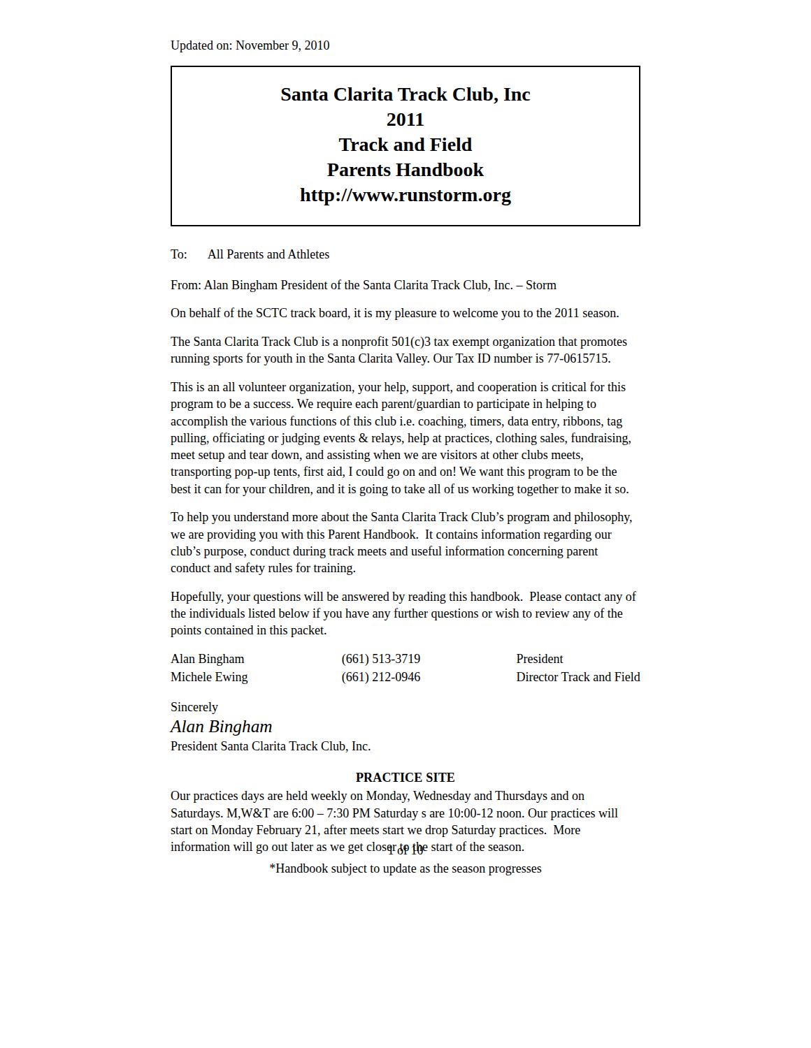Updated on: November 9, 2010
Santa Clarita Track Club, Inc
2011
Track and Field
Parents Handbook
http://www.runstorm.org
To: All Parents and Athletes
From: Alan Bingham President of the Santa Clarita Track Club, Inc. – Storm
On behalf of the SCTC track board, it is my pleasure to welcome you to the 2011 season.
The Santa Clarita Track Club is a nonprofit 501(c)3 tax exempt organization that promotes running sports for youth in the Santa Clarita Valley. Our Tax ID number is 77-0615715.
This is an all volunteer organization, your help, support, and cooperation is critical for this program to be a success. We require each parent/guardian to participate in helping to accomplish the various functions of this club i.e. coaching, timers, data entry, ribbons, tag pulling, officiating or judging events & relays, help at practices, clothing sales, fundraising, meet setup and tear down, and assisting when we are visitors at other clubs meets, transporting pop-up tents, first aid, I could go on and on! We want this program to be the best it can for your children, and it is going to take all of us working together to make it so.
To help you understand more about the Santa Clarita Track Club’s program and philosophy, we are providing you with this Parent Handbook. It contains information regarding our club’s purpose, conduct during track meets and useful information concerning parent conduct and safety rules for training.
Hopefully, your questions will be answered by reading this handbook. Please contact any of the individuals listed below if you have any further questions or wish to review any of the points contained in this packet.
| Alan Bingham | (661) 513-3719 | President |
| Michele Ewing | (661) 212-0946 | Director Track and Field |
Sincerely
Alan Bingham
President Santa Clarita Track Club, Inc.
PRACTICE SITE
Our practices days are held weekly on Monday, Wednesday and Thursdays and on Saturdays. M,W&T are 6:00 – 7:30 PM Saturday s are 10:00-12 noon. Our practices will start on Monday February 21, after meets start we drop Saturday practices. More information will go out later as we get closer to the start of the season.
1 of 10
*Handbook subject to update as the season progresses